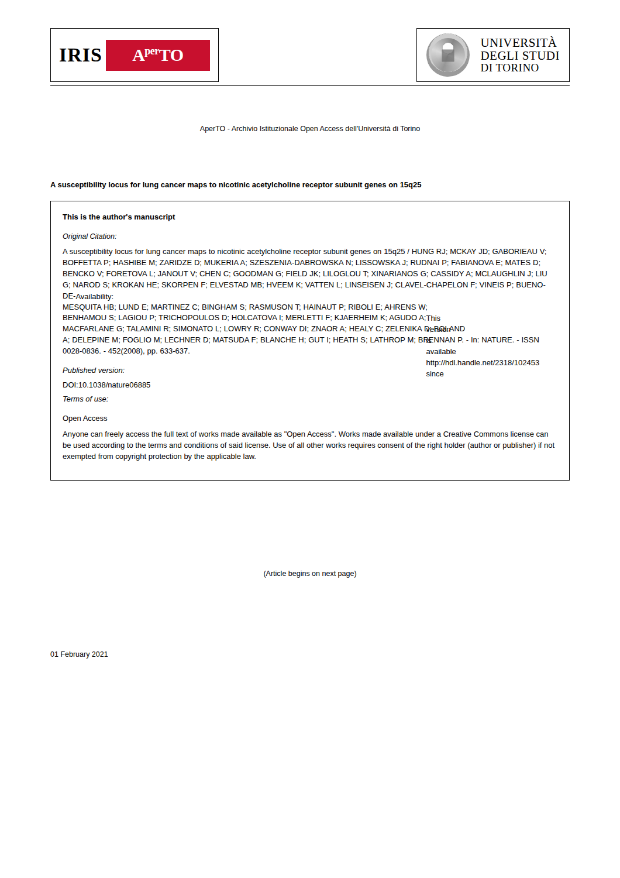IRIS Aper TO
Università degli Studi di Torino
AperTO - Archivio Istituzionale Open Access dell'Università di Torino
A susceptibility locus for lung cancer maps to nicotinic acetylcholine receptor subunit genes on 15q25
This is the author's manuscript
Original Citation:
A susceptibility locus for lung cancer maps to nicotinic acetylcholine receptor subunit genes on 15q25 / HUNG RJ; MCKAY JD; GABORIEAU V; BOFFETTA P; HASHIBE M; ZARIDZE D; MUKERIA A; SZESZENIA-DABROWSKA N; LISSOWSKA J; RUDNAI P; FABIANOVA E; MATES D; BENCKO V; FORETOVA L; JANOUT V; CHEN C; GOODMAN G; FIELD JK; LILOGLOU T; XINARIANOS G; CASSIDY A; MCLAUGHLIN J; LIU G; NAROD S; KROKAN HE; SKORPEN F; ELVESTAD MB; HVEEM K; VATTEN L; LINSEISEN J; CLAVEL-CHAPELON F; VINEIS P; BUENO-DE- MESQUITA HB; LUND E; MARTINEZ C; BINGHAM S; RASMUSON T; HAINAUT P; RIBOLI E; AHRENS W; Availability: BENHAMOU S; LAGIOU P; TRICHOPOULOS D; HOLCATOVA I; MERLETTI F; KJAERHEIM K; AGUDO A; MACFARLANE G; TALAMINI R; SIMONATO L; LOWRY R; CONWAY DI; ZNAOR A; HEALY C; ZELENIKA D; BOLAND This version is available http://hdl.handle.net/2318/102453 since A; DELEPINE M; FOGLIO M; LECHNER D; MATSUDA F; BLANCHE H; GUT I; HEATH S; LATHROP M; BRENNAN P. - In: NATURE. - ISSN 0028-0836. - 452(2008), pp. 633-637.
Published version:
DOI:10.1038/nature06885
Terms of use:
Open Access
Anyone can freely access the full text of works made available as "Open Access". Works made available under a Creative Commons license can be used according to the terms and conditions of said license. Use of all other works requires consent of the right holder (author or publisher) if not exempted from copyright protection by the applicable law.
(Article begins on next page)
01 February 2021